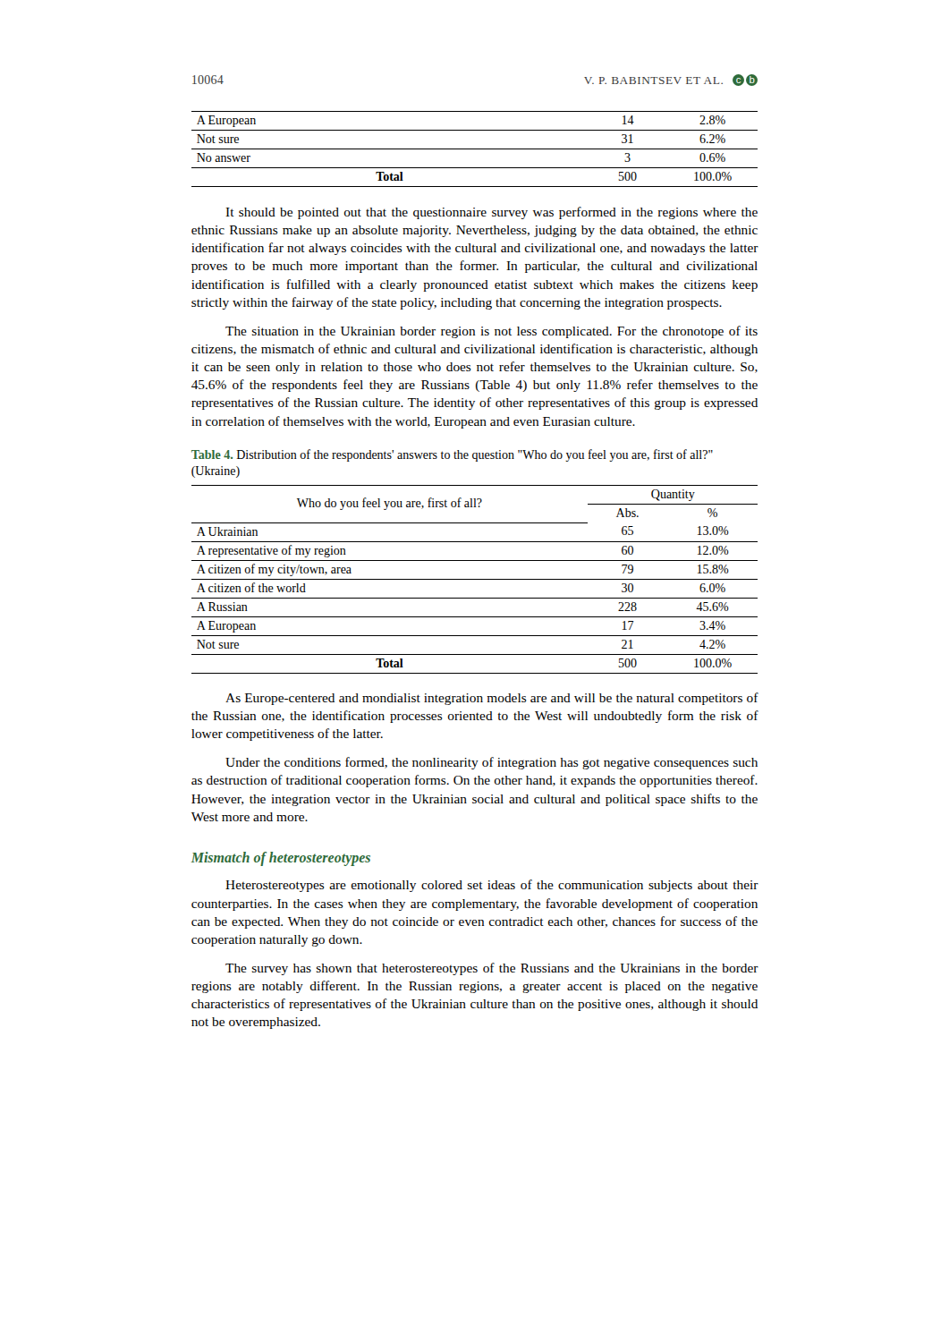10064
V. P. BABINTSEV ET AL.
cb
| A European | 14 | 2.8% |
| Not sure | 31 | 6.2% |
| No answer | 3 | 0.6% |
| Total | 500 | 100.0% |
It should be pointed out that the questionnaire survey was performed in the regions where the ethnic Russians make up an absolute majority. Nevertheless, judging by the data obtained, the ethnic identification far not always coincides with the cultural and civilizational one, and nowadays the latter proves to be much more important than the former. In particular, the cultural and civilizational identification is fulfilled with a clearly pronounced etatist subtext which makes the citizens keep strictly within the fairway of the state policy, including that concerning the integration prospects.
The situation in the Ukrainian border region is not less complicated. For the chronotope of its citizens, the mismatch of ethnic and cultural and civilizational identification is characteristic, although it can be seen only in relation to those who does not refer themselves to the Ukrainian culture. So, 45.6% of the respondents feel they are Russians (Table 4) but only 11.8% refer themselves to the representatives of the Russian culture. The identity of other representatives of this group is expressed in correlation of themselves with the world, European and even Eurasian culture.
Table 4. Distribution of the respondents' answers to the question "Who do you feel you are, first of all?" (Ukraine)
| Who do you feel you are, first of all? | Quantity |
| --- | --- |
| Abs. | % |
| A Ukrainian | 65 | 13.0% |
| A representative of my region | 60 | 12.0% |
| A citizen of my city/town, area | 79 | 15.8% |
| A citizen of the world | 30 | 6.0% |
| A Russian | 228 | 45.6% |
| A European | 17 | 3.4% |
| Not sure | 21 | 4.2% |
| Total | 500 | 100.0% |
As Europe-centered and mondialist integration models are and will be the natural competitors of the Russian one, the identification processes oriented to the West will undoubtedly form the risk of lower competitiveness of the latter.
Under the conditions formed, the nonlinearity of integration has got negative consequences such as destruction of traditional cooperation forms. On the other hand, it expands the opportunities thereof. However, the integration vector in the Ukrainian social and cultural and political space shifts to the West more and more.
Mismatch of heterostereotypes
Heterostereotypes are emotionally colored set ideas of the communication subjects about their counterparties. In the cases when they are complementary, the favorable development of cooperation can be expected. When they do not coincide or even contradict each other, chances for success of the cooperation naturally go down.
The survey has shown that heterostereotypes of the Russians and the Ukrainians in the border regions are notably different. In the Russian regions, a greater accent is placed on the negative characteristics of representatives of the Ukrainian culture than on the positive ones, although it should not be overemphasized.